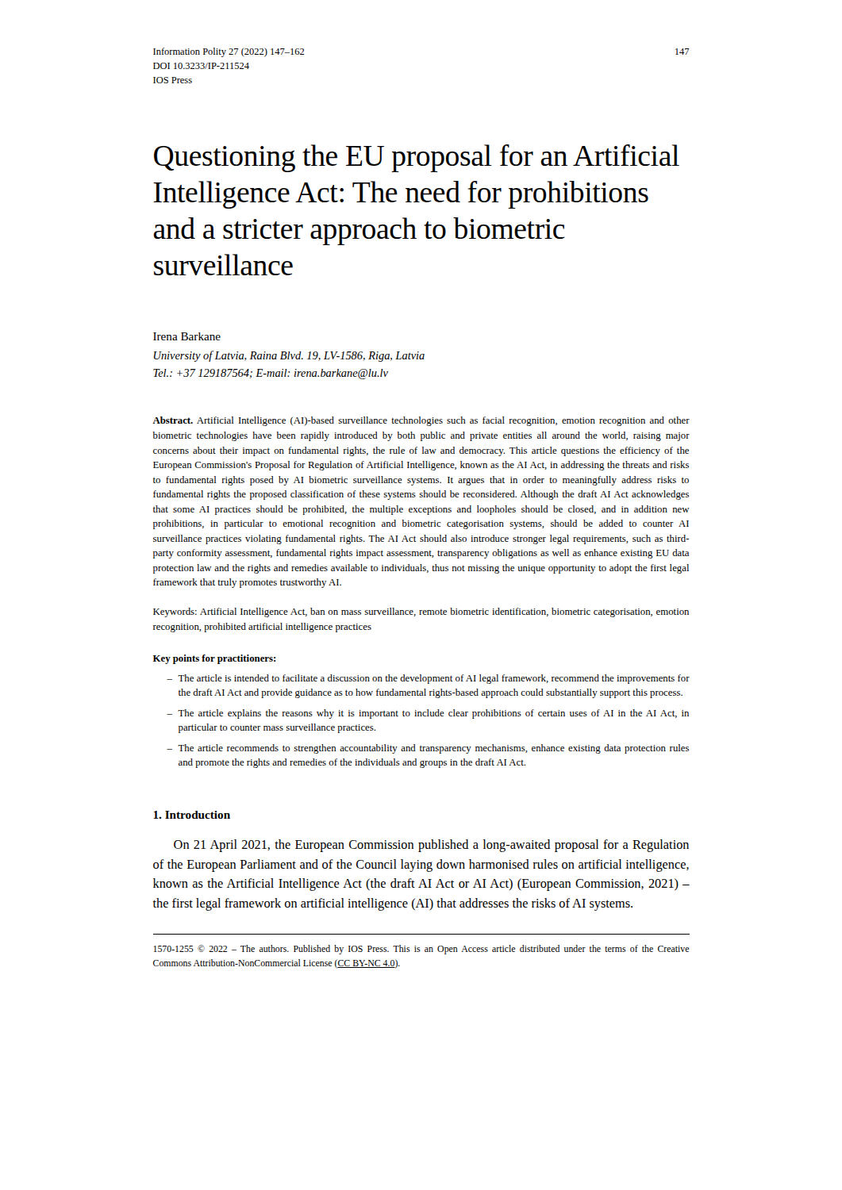Information Polity 27 (2022) 147–162
DOI 10.3233/IP-211524
IOS Press
147
Questioning the EU proposal for an Artificial Intelligence Act: The need for prohibitions and a stricter approach to biometric surveillance
Irena Barkane
University of Latvia, Raina Blvd. 19, LV-1586, Riga, Latvia
Tel.: +37 129187564; E-mail: irena.barkane@lu.lv
Abstract. Artificial Intelligence (AI)-based surveillance technologies such as facial recognition, emotion recognition and other biometric technologies have been rapidly introduced by both public and private entities all around the world, raising major concerns about their impact on fundamental rights, the rule of law and democracy. This article questions the efficiency of the European Commission's Proposal for Regulation of Artificial Intelligence, known as the AI Act, in addressing the threats and risks to fundamental rights posed by AI biometric surveillance systems. It argues that in order to meaningfully address risks to fundamental rights the proposed classification of these systems should be reconsidered. Although the draft AI Act acknowledges that some AI practices should be prohibited, the multiple exceptions and loopholes should be closed, and in addition new prohibitions, in particular to emotional recognition and biometric categorisation systems, should be added to counter AI surveillance practices violating fundamental rights. The AI Act should also introduce stronger legal requirements, such as third-party conformity assessment, fundamental rights impact assessment, transparency obligations as well as enhance existing EU data protection law and the rights and remedies available to individuals, thus not missing the unique opportunity to adopt the first legal framework that truly promotes trustworthy AI.
Keywords: Artificial Intelligence Act, ban on mass surveillance, remote biometric identification, biometric categorisation, emotion recognition, prohibited artificial intelligence practices
Key points for practitioners:
The article is intended to facilitate a discussion on the development of AI legal framework, recommend the improvements for the draft AI Act and provide guidance as to how fundamental rights-based approach could substantially support this process.
The article explains the reasons why it is important to include clear prohibitions of certain uses of AI in the AI Act, in particular to counter mass surveillance practices.
The article recommends to strengthen accountability and transparency mechanisms, enhance existing data protection rules and promote the rights and remedies of the individuals and groups in the draft AI Act.
1. Introduction
On 21 April 2021, the European Commission published a long-awaited proposal for a Regulation of the European Parliament and of the Council laying down harmonised rules on artificial intelligence, known as the Artificial Intelligence Act (the draft AI Act or AI Act) (European Commission, 2021) – the first legal framework on artificial intelligence (AI) that addresses the risks of AI systems.
1570-1255 © 2022 – The authors. Published by IOS Press. This is an Open Access article distributed under the terms of the Creative Commons Attribution-NonCommercial License (CC BY-NC 4.0).